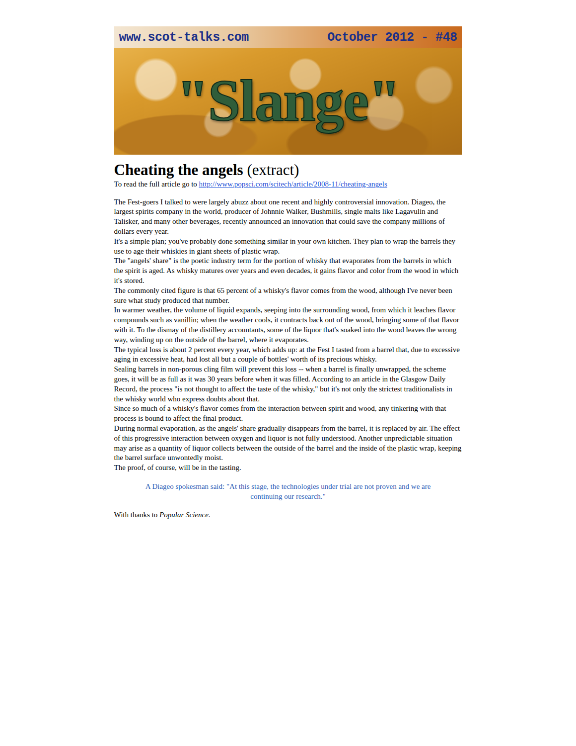www.scot-talks.com
October 2012 - #48
"Slange"
Cheating the angels (extract)
To read the full article go to http://www.popsci.com/scitech/article/2008-11/cheating-angels
The Fest-goers I talked to were largely abuzz about one recent and highly controversial innovation. Diageo, the largest spirits company in the world, producer of Johnnie Walker, Bushmills, single malts like Lagavulin and Talisker, and many other beverages, recently announced an innovation that could save the company millions of dollars every year.
It's a simple plan; you've probably done something similar in your own kitchen. They plan to wrap the barrels they use to age their whiskies in giant sheets of plastic wrap.
The "angels' share" is the poetic industry term for the portion of whisky that evaporates from the barrels in which the spirit is aged. As whisky matures over years and even decades, it gains flavor and color from the wood in which it's stored.
The commonly cited figure is that 65 percent of a whisky's flavor comes from the wood, although I've never been sure what study produced that number.
In warmer weather, the volume of liquid expands, seeping into the surrounding wood, from which it leaches flavor compounds such as vanillin; when the weather cools, it contracts back out of the wood, bringing some of that flavor with it. To the dismay of the distillery accountants, some of the liquor that's soaked into the wood leaves the wrong way, winding up on the outside of the barrel, where it evaporates.
The typical loss is about 2 percent every year, which adds up: at the Fest I tasted from a barrel that, due to excessive aging in excessive heat, had lost all but a couple of bottles' worth of its precious whisky.
Sealing barrels in non-porous cling film will prevent this loss -- when a barrel is finally unwrapped, the scheme goes, it will be as full as it was 30 years before when it was filled. According to an article in the Glasgow Daily Record, the process "is not thought to affect the taste of the whisky," but it's not only the strictest traditionalists in the whisky world who express doubts about that.
Since so much of a whisky's flavor comes from the interaction between spirit and wood, any tinkering with that process is bound to affect the final product.
During normal evaporation, as the angels' share gradually disappears from the barrel, it is replaced by air. The effect of this progressive interaction between oxygen and liquor is not fully understood. Another unpredictable situation may arise as a quantity of liquor collects between the outside of the barrel and the inside of the plastic wrap, keeping the barrel surface unwontedly moist.
The proof, of course, will be in the tasting.
A Diageo spokesman said: "At this stage, the technologies under trial are not proven and we are continuing our research."
With thanks to Popular Science.